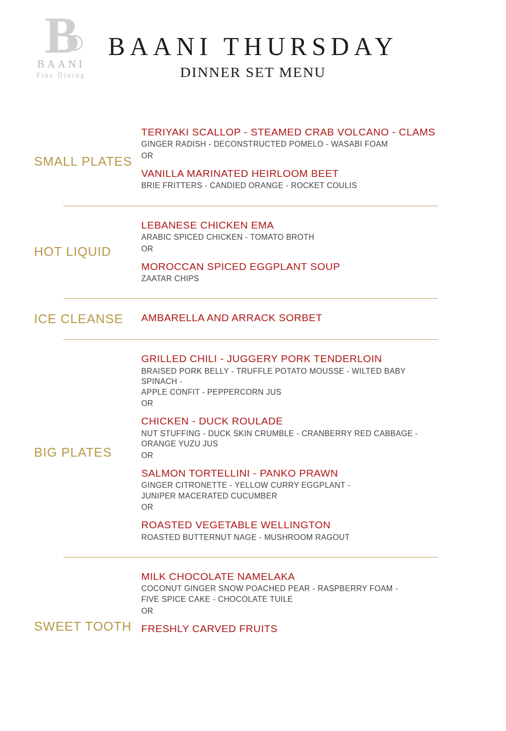B
BAANI
Fine Dining
Baani Thursday
Dinner Set Menu
Small Plates
Teriyaki Scallop - Steamed Crab Volcano - Clams
Ginger radish - deconstructed pomelo - wasabi foam
Or
Vanilla Marinated Heirloom Beet
Brie fritters - candied orange - rocket coulis
Hot Liquid
Lebanese Chicken Ema
Arabic spiced chicken - tomato broth
Or
Moroccan Spiced Eggplant Soup
Zaatar chips
Ice Cleanse
Ambarella and Arrack Sorbet
Big Plates
Grilled Chili - Juggery Pork Tenderloin
Braised pork belly - truffle potato mousse - wilted baby spinach -
Apple confit - peppercorn jus
Or
Chicken - Duck Roulade
Nut stuffing - duck skin crumble - cranberry red cabbage -
Orange yuzu jus
Or
Salmon Tortellini - Panko Prawn
Ginger citronette - yellow curry eggplant -
Juniper macerated cucumber
Or
Roasted Vegetable Wellington
Roasted butternut nage - mushroom ragout
Sweet Tooth
Milk Chocolate Namelaka
Coconut ginger snow poached pear - Raspberry foam -
Five spice cake - chocolate tuile
Or
Freshly Carved Fruits